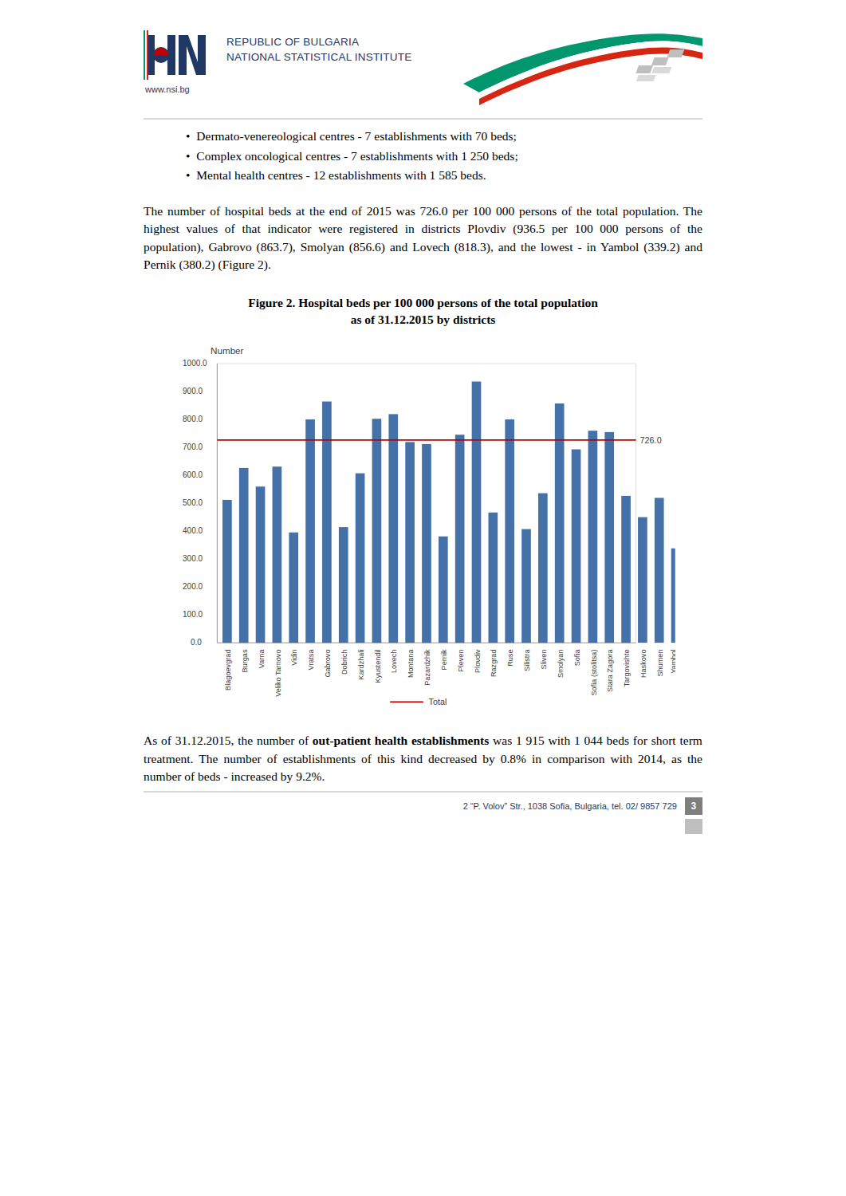REPUBLIC OF BULGARIA NATIONAL STATISTICAL INSTITUTE
www.nsi.bg
Dermato-venereological centres - 7 establishments with 70 beds;
Complex oncological centres - 7 establishments with 1 250 beds;
Mental health centres - 12 establishments with 1 585 beds.
The number of hospital beds at the end of 2015 was 726.0 per 100 000 persons of the total population. The highest values of that indicator were registered in districts Plovdiv (936.5 per 100 000 persons of the population), Gabrovo (863.7), Smolyan (856.6) and Lovech (818.3), and the lowest - in Yambol (339.2) and Pernik (380.2) (Figure 2).
Figure 2. Hospital beds per 100 000 persons of the total population
as of 31.12.2015 by districts
Number 1000.0 900.0 800.0 700.0 600.0 500.0 400.0 300.0 200.0 100.0 0.0 726.0 Blagoevgrad Burgas Varna Veliko Tarnovo Vidin Vratsa Gabrovo Dobrich Kardzhali Kyustendil Lovech Montana Pazardzhik Pernik Pleven Plovdiv Razgrad Ruse Silistra Sliven Smolyan Sofia Sofia (stolitsa) Stara Zagora Targovishte Haskovo Shumen Yambol Total
As of 31.12.2015, the number of out-patient health establishments was 1 915 with 1 044 beds for short term treatment. The number of establishments of this kind decreased by 0.8% in comparison with 2014, as the number of beds - increased by 9.2%.
2 “P. Volov” Str., 1038 Sofia, Bulgaria, tel. 02/ 9857 729
3